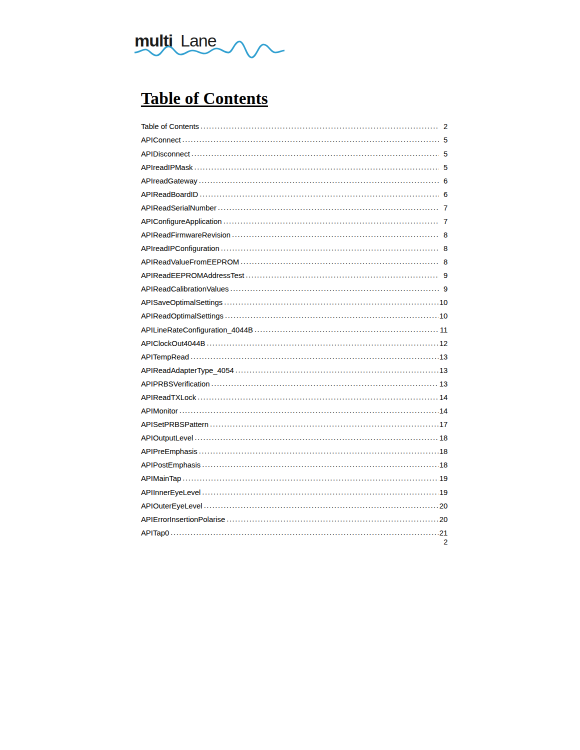multi Lane
Table of Contents
Table of Contents........................................................................................................................... 2
APIConnect....................................................................................................................................... 5
APIDisconnect................................................................................................................................. 5
APIreadIPMask................................................................................................................................ 5
APIreadGateway............................................................................................................................. 6
APIReadBoardID.............................................................................................................................. 6
APIReadSerialNumber..................................................................................................................... 7
APIConfigureApplication.................................................................................................................. 7
APIReadFirmwareRevision................................................................................................................ 8
APIreadIPConfiguration.................................................................................................................... 8
APIReadValueFromEEPROM............................................................................................................. 8
APIReadEEPROMAddressTest.......................................................................................................... 9
APIReadCalibrationValues................................................................................................................. 9
APISaveOptimalSettings................................................................................................................ 10
APIReadOptimalSettings.............................................................................................................. 10
APILineRateConfiguration_4044B................................................................................................... 11
APIClockOut4044B......................................................................................................................... 12
APITempRead............................................................................................................................... 13
APIReadAdapterType_4054.............................................................................................................. 13
APIPRBSVerification......................................................................................................................... 13
APIReadTXLock............................................................................................................................... 14
APIMonitor....................................................................................................................................... 14
APISetPRBSPattern.......................................................................................................................... 17
APIOutputLevel................................................................................................................................ 18
APIPreEmphasis................................................................................................................................ 18
APIPostEmphasis.............................................................................................................................. 18
APIMainTap..................................................................................................................................... 19
APIInnerEyeLevel.............................................................................................................................. 19
APIOuterEyeLevel............................................................................................................................. 20
APIErrorInsertionPolarise.................................................................................................................. 20
APITap0............................................................................................................................................. 21
2